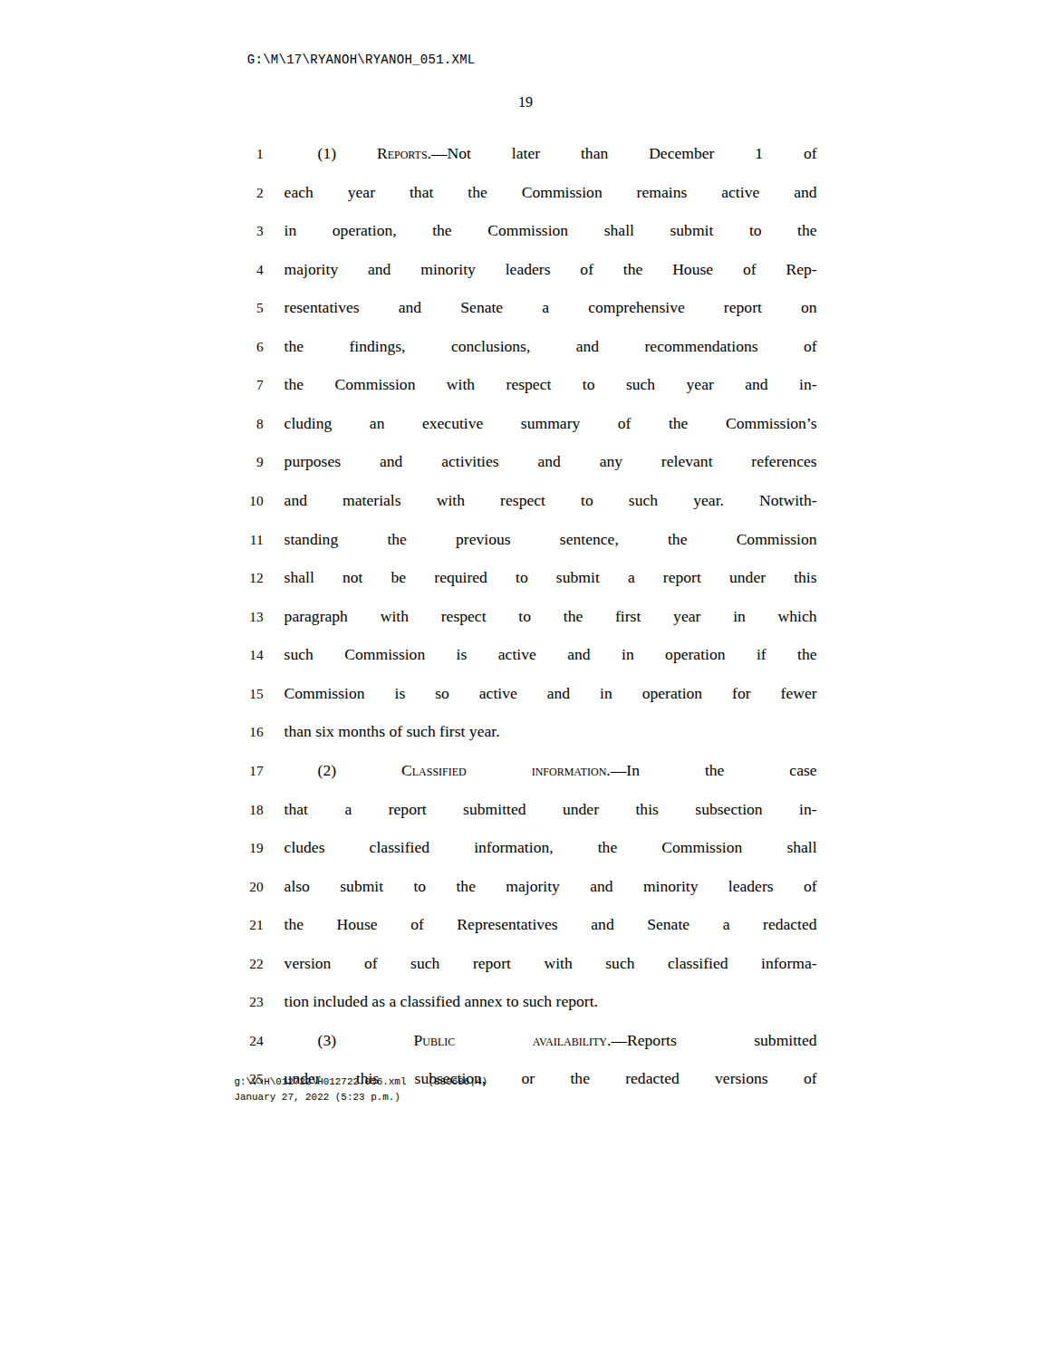G:\M\17\RYANOH\RYANOH_051.XML
19
1 (1) Reports.—Not later than December 1 of
2 each year that the Commission remains active and
3 in operation, the Commission shall submit to the
4 majority and minority leaders of the House of Rep-
5 resentatives and Senate a comprehensive report on
6 the findings, conclusions, and recommendations of
7 the Commission with respect to such year and in-
8 cluding an executive summary of the Commission’s
9 purposes and activities and any relevant references
10 and materials with respect to such year. Notwith-
11 standing the previous sentence, the Commission
12 shall not be required to submit a report under this
13 paragraph with respect to the first year in which
14 such Commission is active and in operation if the
15 Commission is so active and in operation for fewer
16 than six months of such first year.
17 (2) Classified information.—In the case
18 that a report submitted under this subsection in-
19 cludes classified information, the Commission shall
20 also submit to the majority and minority leaders of
21 the House of Representatives and Senate a redacted
22 version of such report with such classified informa-
23 tion included as a classified annex to such report.
24 (3) Public availability.—Reports submitted
25 under this subsection, or the redacted versions of
g:\V\H\012722\H012722.056.xml (830686|4)
January 27, 2022 (5:23 p.m.)